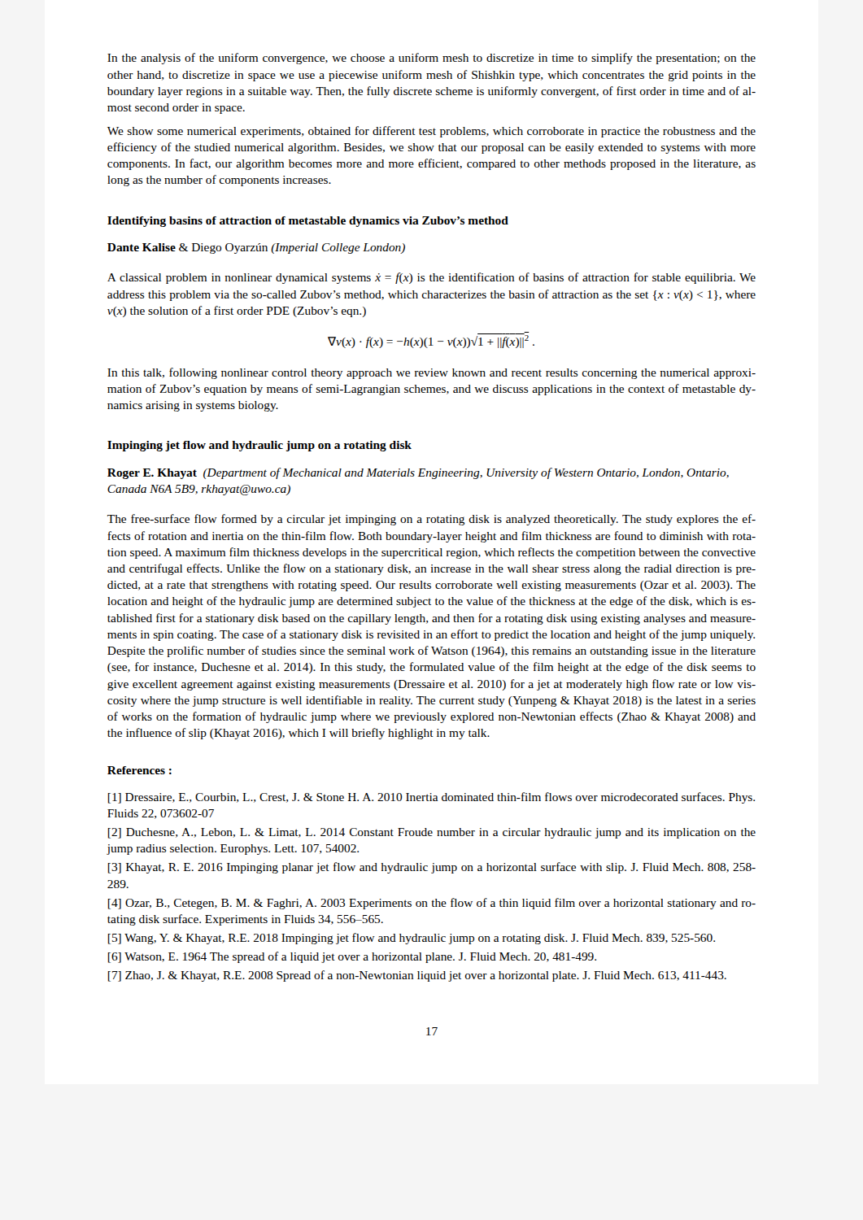In the analysis of the uniform convergence, we choose a uniform mesh to discretize in time to simplify the presentation; on the other hand, to discretize in space we use a piecewise uniform mesh of Shishkin type, which concentrates the grid points in the boundary layer regions in a suitable way. Then, the fully discrete scheme is uniformly convergent, of first order in time and of almost second order in space.
We show some numerical experiments, obtained for different test problems, which corroborate in practice the robustness and the efficiency of the studied numerical algorithm. Besides, we show that our proposal can be easily extended to systems with more components. In fact, our algorithm becomes more and more efficient, compared to other methods proposed in the literature, as long as the number of components increases.
Identifying basins of attraction of metastable dynamics via Zubov’s method
Dante Kalise & Diego Oyarzún (Imperial College London)
A classical problem in nonlinear dynamical systems ẋ = f(x) is the identification of basins of attraction for stable equilibria. We address this problem via the so-called Zubov’s method, which characterizes the basin of attraction as the set {x : v(x) < 1}, where v(x) the solution of a first order PDE (Zubov’s eqn.)
∇v(x) · f(x) = −h(x)(1 − v(x))√1 + ||f(x)||2 .
In this talk, following nonlinear control theory approach we review known and recent results concerning the numerical approximation of Zubov’s equation by means of semi-Lagrangian schemes, and we discuss applications in the context of metastable dynamics arising in systems biology.
Impinging jet flow and hydraulic jump on a rotating disk
Roger E. Khayat (Department of Mechanical and Materials Engineering, University of Western Ontario, London, Ontario, Canada N6A 5B9, rkhayat@uwo.ca)
The free-surface flow formed by a circular jet impinging on a rotating disk is analyzed theoretically. The study explores the effects of rotation and inertia on the thin-film flow. Both boundary-layer height and film thickness are found to diminish with rotation speed. A maximum film thickness develops in the supercritical region, which reflects the competition between the convective and centrifugal effects. Unlike the flow on a stationary disk, an increase in the wall shear stress along the radial direction is predicted, at a rate that strengthens with rotating speed. Our results corroborate well existing measurements (Ozar et al. 2003). The location and height of the hydraulic jump are determined subject to the value of the thickness at the edge of the disk, which is established first for a stationary disk based on the capillary length, and then for a rotating disk using existing analyses and measurements in spin coating. The case of a stationary disk is revisited in an effort to predict the location and height of the jump uniquely. Despite the prolific number of studies since the seminal work of Watson (1964), this remains an outstanding issue in the literature (see, for instance, Duchesne et al. 2014). In this study, the formulated value of the film height at the edge of the disk seems to give excellent agreement against existing measurements (Dressaire et al. 2010) for a jet at moderately high flow rate or low viscosity where the jump structure is well identifiable in reality. The current study (Yunpeng & Khayat 2018) is the latest in a series of works on the formation of hydraulic jump where we previously explored non-Newtonian effects (Zhao & Khayat 2008) and the influence of slip (Khayat 2016), which I will briefly highlight in my talk.
References :
[1] Dressaire, E., Courbin, L., Crest, J. & Stone H. A. 2010 Inertia dominated thin-film flows over microdecorated surfaces. Phys. Fluids 22, 073602-07
[2] Duchesne, A., Lebon, L. & Limat, L. 2014 Constant Froude number in a circular hydraulic jump and its implication on the jump radius selection. Europhys. Lett. 107, 54002.
[3] Khayat, R. E. 2016 Impinging planar jet flow and hydraulic jump on a horizontal surface with slip. J. Fluid Mech. 808, 258-289.
[4] Ozar, B., Cetegen, B. M. & Faghri, A. 2003 Experiments on the flow of a thin liquid film over a horizontal stationary and rotating disk surface. Experiments in Fluids 34, 556–565.
[5] Wang, Y. & Khayat, R.E. 2018 Impinging jet flow and hydraulic jump on a rotating disk. J. Fluid Mech. 839, 525-560.
[6] Watson, E. 1964 The spread of a liquid jet over a horizontal plane. J. Fluid Mech. 20, 481-499.
[7] Zhao, J. & Khayat, R.E. 2008 Spread of a non-Newtonian liquid jet over a horizontal plate. J. Fluid Mech. 613, 411-443.
17